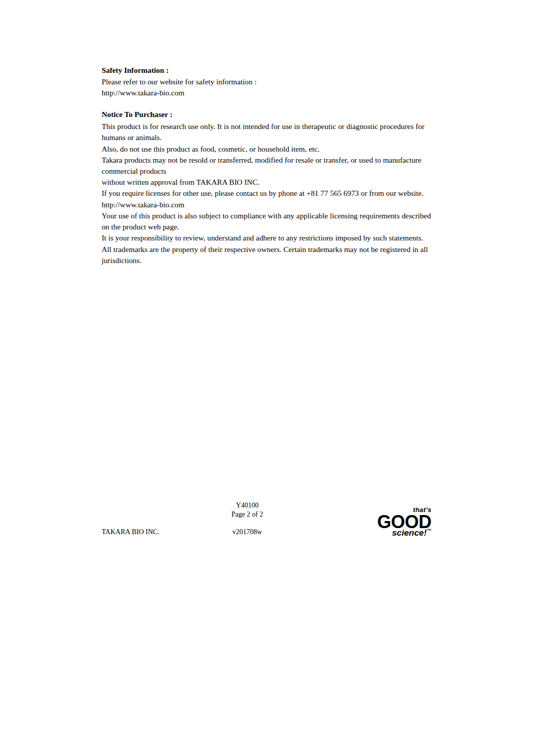Safety Information :
Please refer to our website for safety information :
http://www.takara-bio.com
Notice To Purchaser :
This product is for research use only. It is not intended for use in therapeutic or diagnostic procedures for humans or animals.
Also, do not use this product as food, cosmetic, or household item, etc.
Takara products may not be resold or transferred, modified for resale or transfer, or used to manufacture commercial products
without written approval from TAKARA BIO INC.
If you require licenses for other use, please contact us by phone at +81 77 565 6973 or from our website.
http://www.takara-bio.com
Your use of this product is also subject to compliance with any applicable licensing requirements described on the product web page.
It is your responsibility to review, understand and adhere to any restrictions imposed by such statements.
All trademarks are the property of their respective owners. Certain trademarks may not be registered in all jurisdictions.
TAKARA BIO INC.
Y40100 Page 2 of 2 v201708w
that’s GOOD science!™